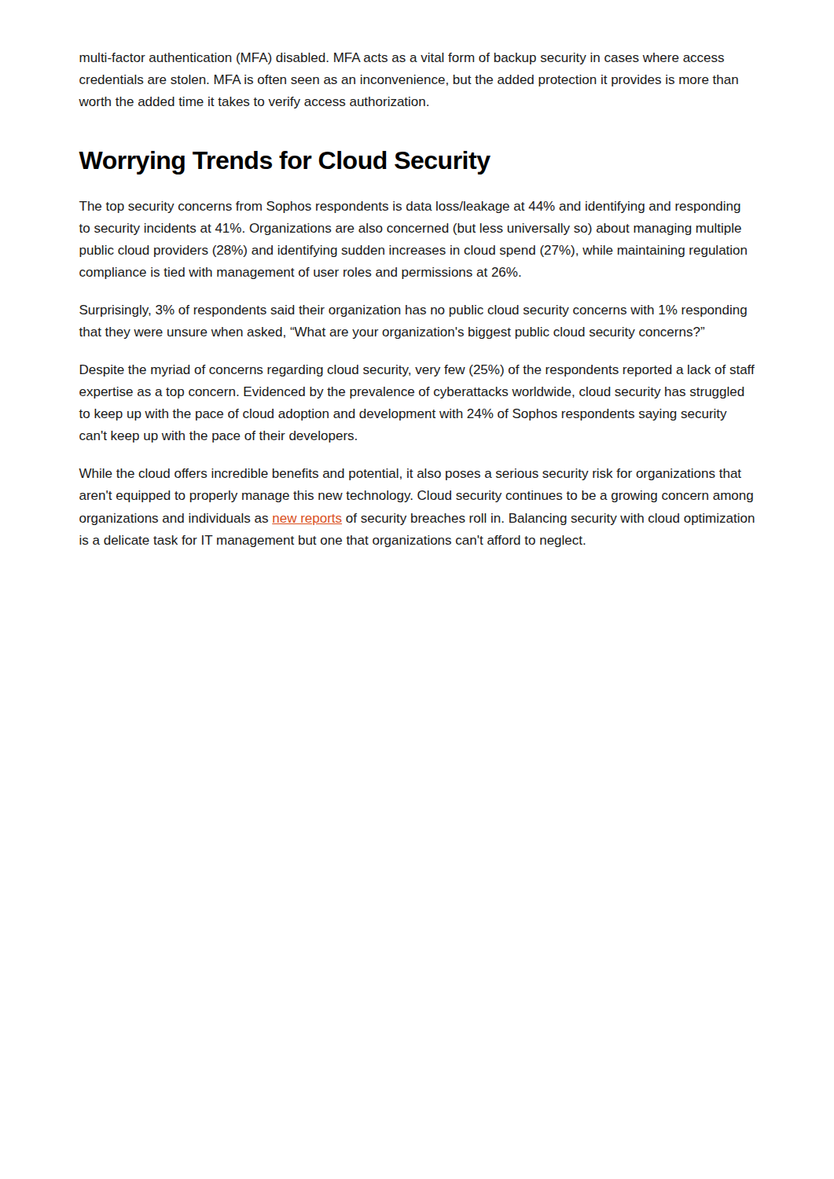multi-factor authentication (MFA) disabled. MFA acts as a vital form of backup security in cases where access credentials are stolen. MFA is often seen as an inconvenience, but the added protection it provides is more than worth the added time it takes to verify access authorization.
Worrying Trends for Cloud Security
The top security concerns from Sophos respondents is data loss/leakage at 44% and identifying and responding to security incidents at 41%. Organizations are also concerned (but less universally so) about managing multiple public cloud providers (28%) and identifying sudden increases in cloud spend (27%), while maintaining regulation compliance is tied with management of user roles and permissions at 26%.
Surprisingly, 3% of respondents said their organization has no public cloud security concerns with 1% responding that they were unsure when asked, “What are your organization's biggest public cloud security concerns?”
Despite the myriad of concerns regarding cloud security, very few (25%) of the respondents reported a lack of staff expertise as a top concern. Evidenced by the prevalence of cyberattacks worldwide, cloud security has struggled to keep up with the pace of cloud adoption and development with 24% of Sophos respondents saying security can't keep up with the pace of their developers.
While the cloud offers incredible benefits and potential, it also poses a serious security risk for organizations that aren't equipped to properly manage this new technology. Cloud security continues to be a growing concern among organizations and individuals as new reports of security breaches roll in. Balancing security with cloud optimization is a delicate task for IT management but one that organizations can't afford to neglect.